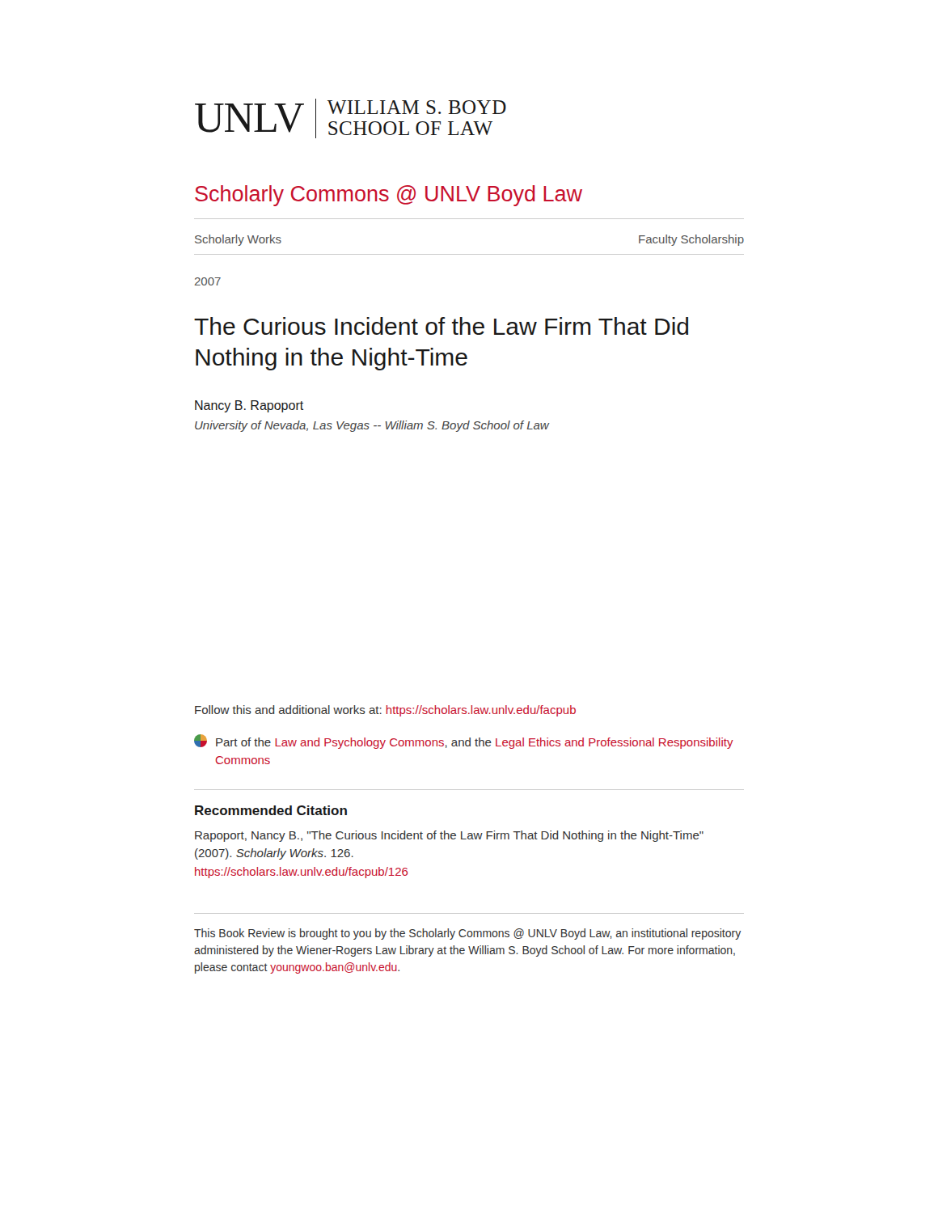UNLV WILLIAM S. BOYD SCHOOL OF LAW
Scholarly Commons @ UNLV Boyd Law
Scholarly Works Faculty Scholarship
2007
The Curious Incident of the Law Firm That Did Nothing in the Night-Time
Nancy B. Rapoport
University of Nevada, Las Vegas -- William S. Boyd School of Law
Follow this and additional works at: https://scholars.law.unlv.edu/facpub
Part of the Law and Psychology Commons, and the Legal Ethics and Professional Responsibility Commons
Recommended Citation
Rapoport, Nancy B., "The Curious Incident of the Law Firm That Did Nothing in the Night-Time" (2007). Scholarly Works. 126.
https://scholars.law.unlv.edu/facpub/126
This Book Review is brought to you by the Scholarly Commons @ UNLV Boyd Law, an institutional repository administered by the Wiener-Rogers Law Library at the William S. Boyd School of Law. For more information, please contact youngwoo.ban@unlv.edu.